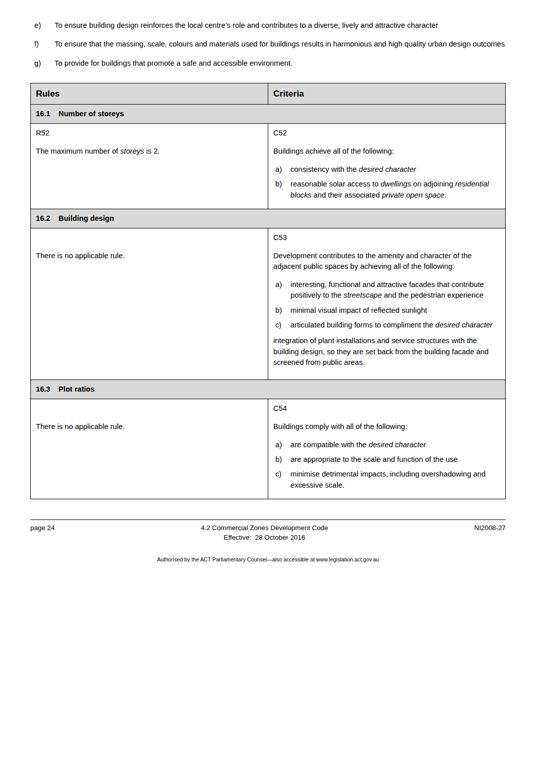e) To ensure building design reinforces the local centre’s role and contributes to a diverse, lively and attractive character
f) To ensure that the massing, scale, colours and materials used for buildings results in harmonious and high quality urban design outcomes
g) To provide for buildings that promote a safe and accessible environment.
| Rules | Criteria |
| --- | --- |
| 16.1 Number of storeys |
| R52 The maximum number of storeys is 2. | C52 Buildings achieve all of the following: a) consistency with the desired character b) reasonable solar access to dwellings on adjoining residential blocks and their associated private open space . |
| 16.2 Building design |
| There is no applicable rule. | C53 Development contributes to the amenity and character of the adjacent public spaces by achieving all of the following: a) interesting, functional and attractive facades that contribute positively to the streetscape and the pedestrian experience b) minimal visual impact of reflected sunlight c) articulated building forms to compliment the desired character integration of plant installations and service structures with the building design, so they are set back from the building facade and screened from public areas. |
| 16.3 Plot ratios |
| There is no applicable rule. | C54 Buildings comply with all of the following: a) are compatible with the desired character b) are appropriate to the scale and function of the use c) minimise detrimental impacts, including overshadowing and excessive scale. |
page 24
4.2 Commercial Zones Development Code
Effective: 28 October 2016
NI2008-27
Authorised by the ACT Parliamentary Counsel—also accessible at www.legislation.act.gov.au